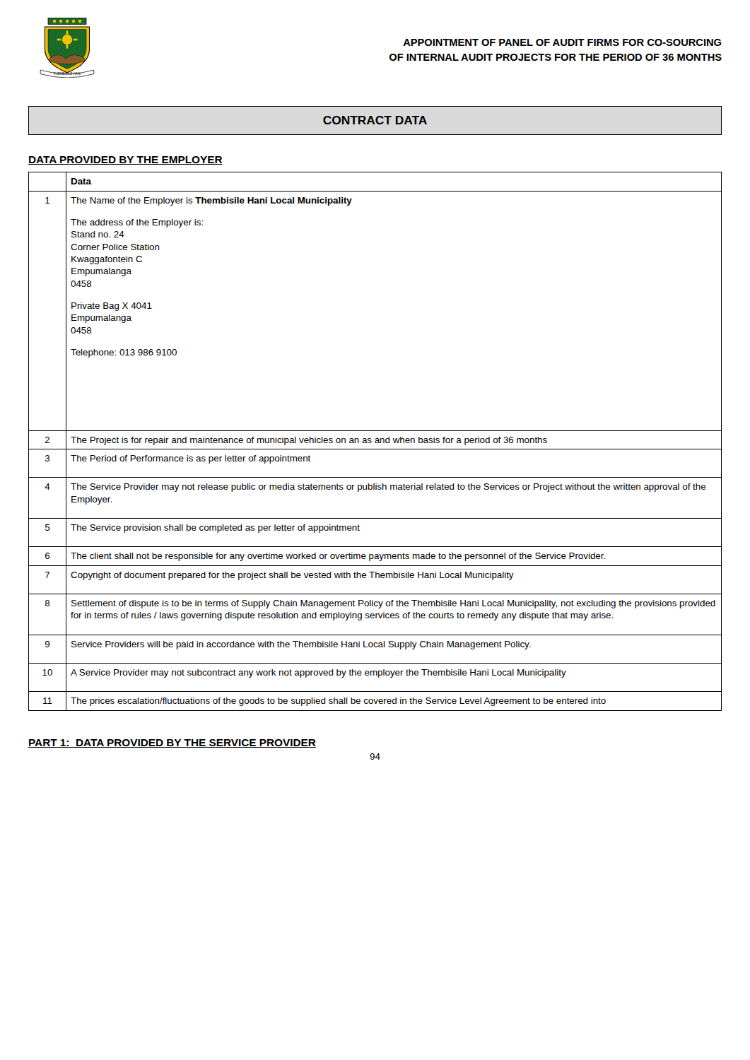THEMBISILE HANI
APPOINTMENT OF PANEL OF AUDIT FIRMS FOR CO-SOURCING
OF INTERNAL AUDIT PROJECTS FOR THE PERIOD OF 36 MONTHS
CONTRACT DATA
DATA PROVIDED BY THE EMPLOYER
| | Data |
| --- | --- |
| 1 | The Name of the Employer is Thembisile Hani Local Municipality The address of the Employer is: Stand no. 24 Corner Police Station Kwaggafontein C Empumalanga 0458 Private Bag X 4041 Empumalanga 0458 Telephone: 013 986 9100 |
| 2 | The Project is for repair and maintenance of municipal vehicles on an as and when basis for a period of 36 months |
| 3 | The Period of Performance is as per letter of appointment |
| 4 | The Service Provider may not release public or media statements or publish material related to the Services or Project without the written approval of the Employer. |
| 5 | The Service provision shall be completed as per letter of appointment |
| 6 | The client shall not be responsible for any overtime worked or overtime payments made to the personnel of the Service Provider. |
| 7 | Copyright of document prepared for the project shall be vested with the Thembisile Hani Local Municipality |
| 8 | Settlement of dispute is to be in terms of Supply Chain Management Policy of the Thembisile Hani Local Municipality, not excluding the provisions provided for in terms of rules / laws governing dispute resolution and employing services of the courts to remedy any dispute that may arise. |
| 9 | Service Providers will be paid in accordance with the Thembisile Hani Local Supply Chain Management Policy. |
| 10 | A Service Provider may not subcontract any work not approved by the employer the Thembisile Hani Local Municipality |
| 11 | The prices escalation/fluctuations of the goods to be supplied shall be covered in the Service Level Agreement to be entered into |
PART 1: DATA PROVIDED BY THE SERVICE PROVIDER
94